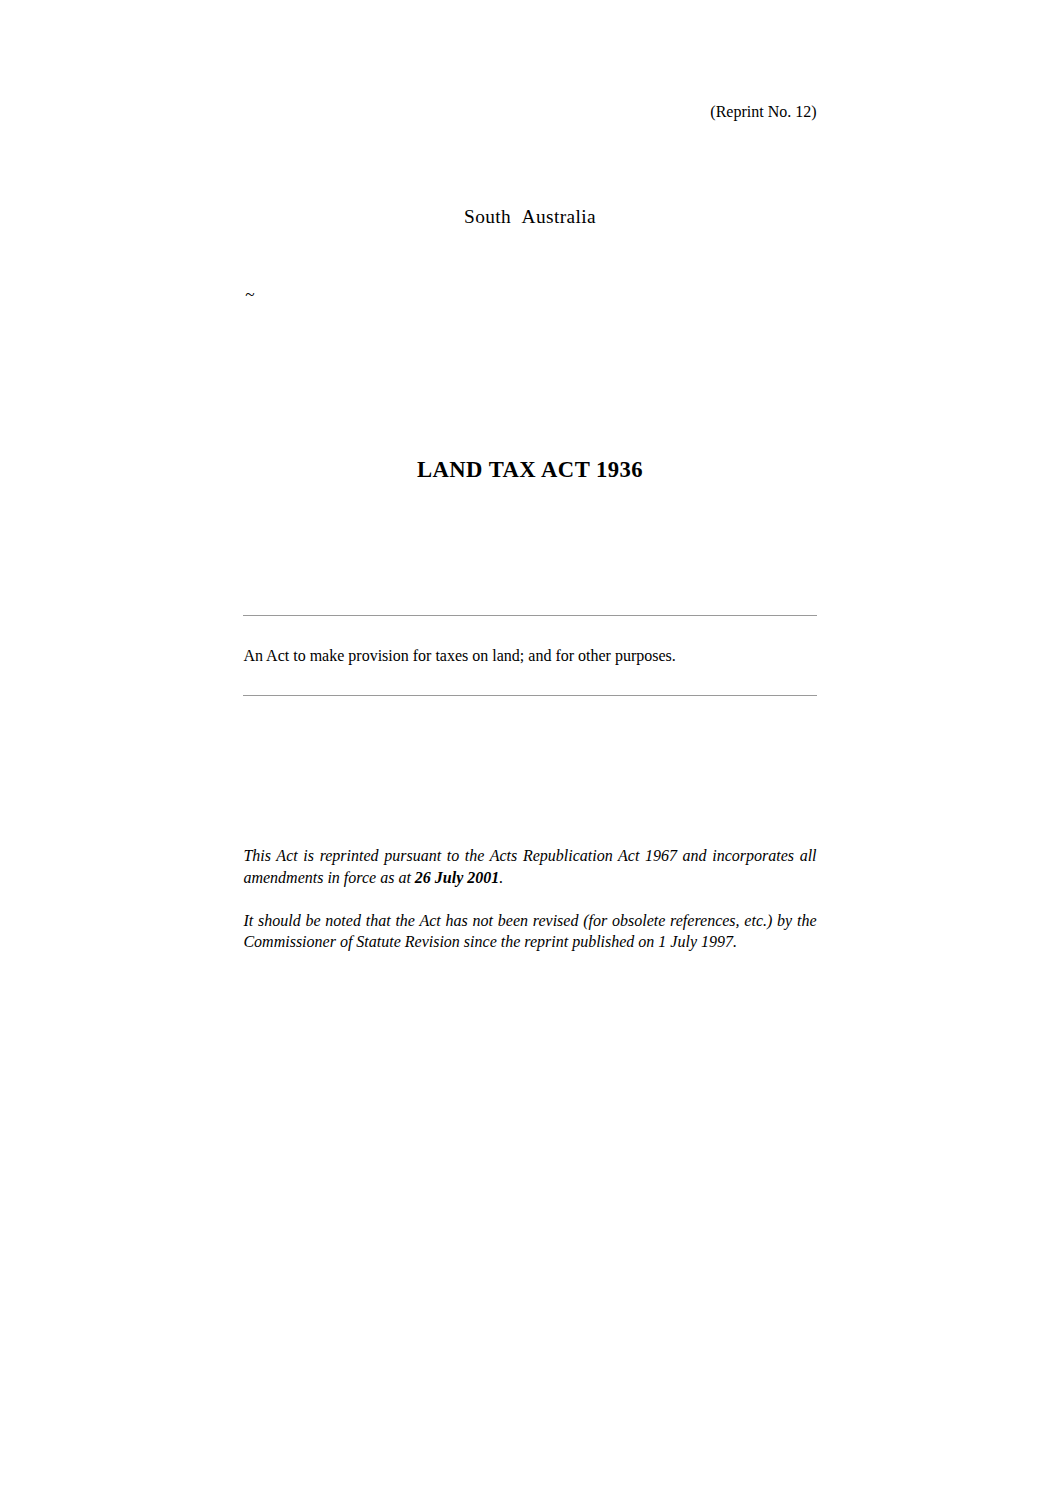(Reprint No. 12)
South Australia
~
LAND TAX ACT 1936
An Act to make provision for taxes on land; and for other purposes.
This Act is reprinted pursuant to the Acts Republication Act 1967 and incorporates all amendments in force as at 26 July 2001.
It should be noted that the Act has not been revised (for obsolete references, etc.) by the Commissioner of Statute Revision since the reprint published on 1 July 1997.